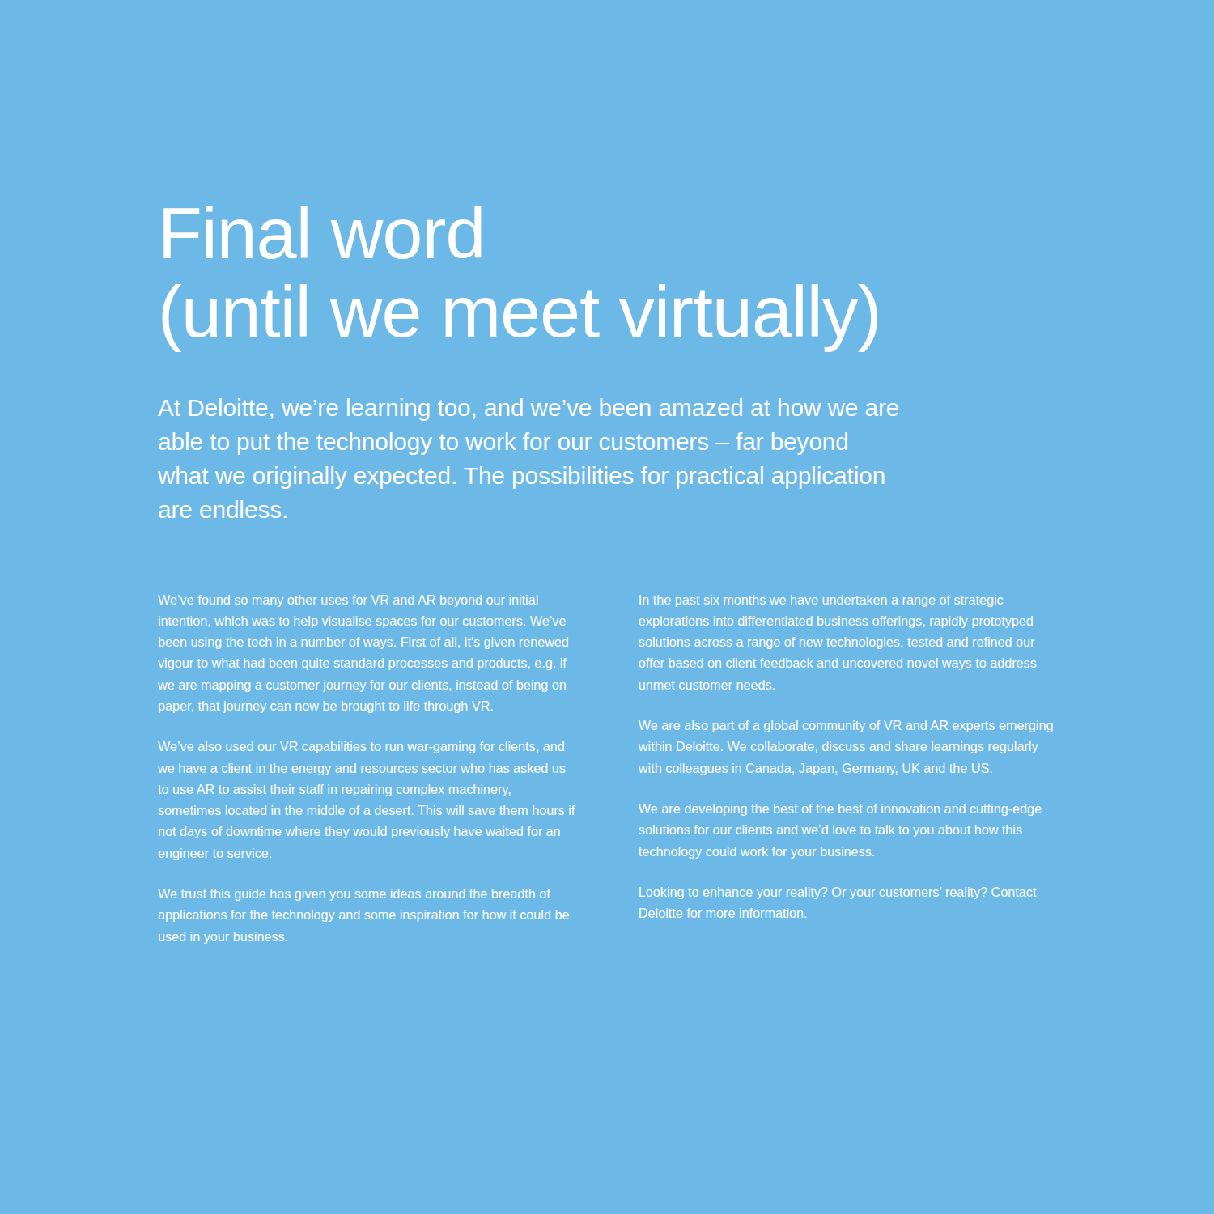Final word (until we meet virtually)
At Deloitte, we’re learning too, and we’ve been amazed at how we are able to put the technology to work for our customers – far beyond what we originally expected. The possibilities for practical application are endless.
We’ve found so many other uses for VR and AR beyond our initial intention, which was to help visualise spaces for our customers. We’ve been using the tech in a number of ways. First of all, it's given renewed vigour to what had been quite standard processes and products, e.g. if we are mapping a customer journey for our clients, instead of being on paper, that journey can now be brought to life through VR.
We’ve also used our VR capabilities to run war-gaming for clients, and we have a client in the energy and resources sector who has asked us to use AR to assist their staff in repairing complex machinery, sometimes located in the middle of a desert. This will save them hours if not days of downtime where they would previously have waited for an engineer to service.
We trust this guide has given you some ideas around the breadth of applications for the technology and some inspiration for how it could be used in your business.
In the past six months we have undertaken a range of strategic explorations into differentiated business offerings, rapidly prototyped solutions across a range of new technologies, tested and refined our offer based on client feedback and uncovered novel ways to address unmet customer needs.
We are also part of a global community of VR and AR experts emerging within Deloitte. We collaborate, discuss and share learnings regularly with colleagues in Canada, Japan, Germany, UK and the US.
We are developing the best of the best of innovation and cutting-edge solutions for our clients and we’d love to talk to you about how this technology could work for your business.
Looking to enhance your reality? Or your customers’ reality? Contact Deloitte for more information.